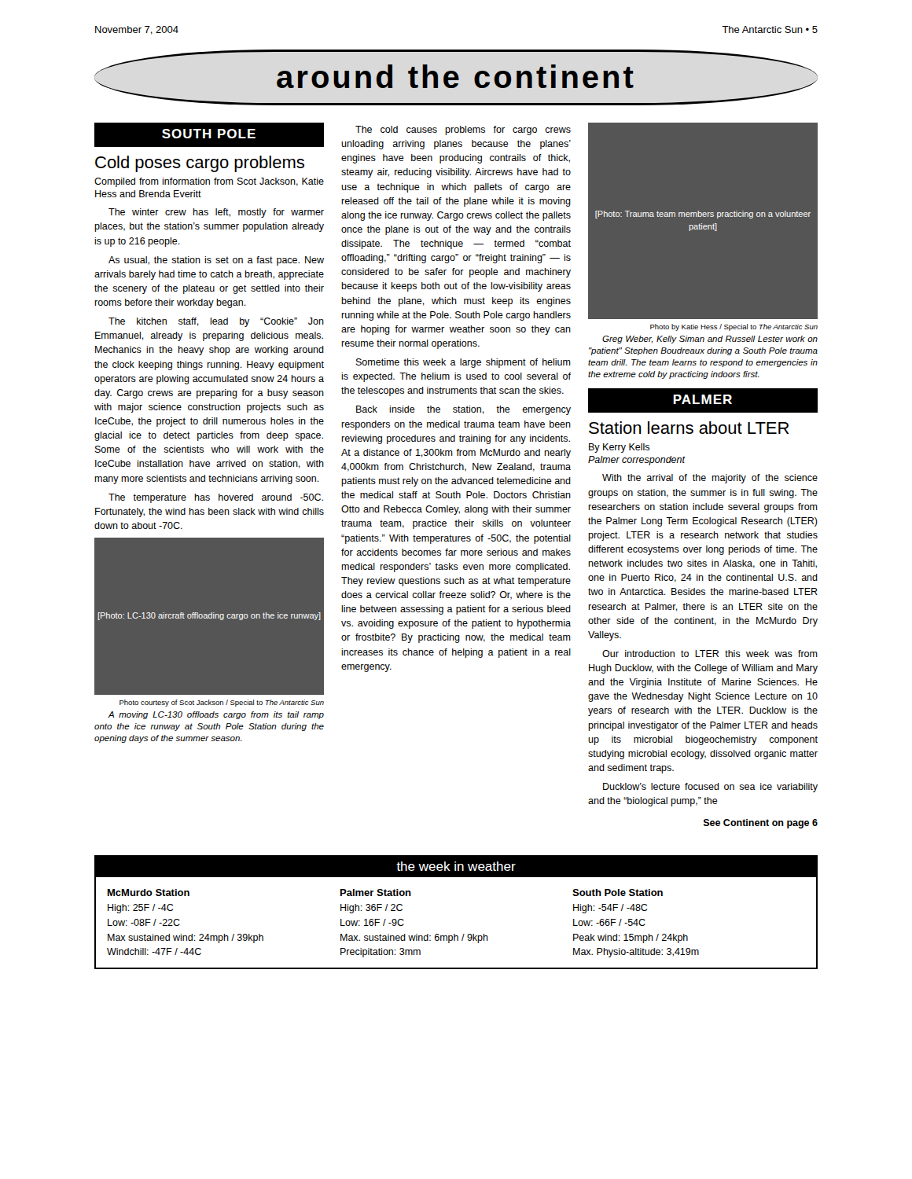November 7, 2004 The Antarctic Sun • 5
around the continent
SOUTH POLE
Cold poses cargo problems
Compiled from information from Scot Jackson, Katie Hess and Brenda Everitt
The winter crew has left, mostly for warmer places, but the station’s summer population already is up to 216 people.
As usual, the station is set on a fast pace. New arrivals barely had time to catch a breath, appreciate the scenery of the plateau or get settled into their rooms before their workday began.
The kitchen staff, lead by “Cookie” Jon Emmanuel, already is preparing delicious meals. Mechanics in the heavy shop are working around the clock keeping things running. Heavy equipment operators are plowing accumulated snow 24 hours a day. Cargo crews are preparing for a busy season with major science construction projects such as IceCube, the project to drill numerous holes in the glacial ice to detect particles from deep space. Some of the scientists who will work with the IceCube installation have arrived on station, with many more scientists and technicians arriving soon.
The temperature has hovered around -50C. Fortunately, the wind has been slack with wind chills down to about -70C.
[Photo: LC-130 aircraft offloading cargo on the ice runway]
Photo courtesy of Scot Jackson / Special to The Antarctic Sun
A moving LC-130 offloads cargo from its tail ramp onto the ice runway at South Pole Station during the opening days of the summer season.
The cold causes problems for cargo crews unloading arriving planes because the planes’ engines have been producing contrails of thick, steamy air, reducing visibility. Aircrews have had to use a technique in which pallets of cargo are released off the tail of the plane while it is moving along the ice runway. Cargo crews collect the pallets once the plane is out of the way and the contrails dissipate. The technique — termed “combat offloading,” “drifting cargo” or “freight training” — is considered to be safer for people and machinery because it keeps both out of the low-visibility areas behind the plane, which must keep its engines running while at the Pole. South Pole cargo handlers are hoping for warmer weather soon so they can resume their normal operations.
Sometime this week a large shipment of helium is expected. The helium is used to cool several of the telescopes and instruments that scan the skies.
Back inside the station, the emergency responders on the medical trauma team have been reviewing procedures and training for any incidents. At a distance of 1,300km from McMurdo and nearly 4,000km from Christchurch, New Zealand, trauma patients must rely on the advanced telemedicine and the medical staff at South Pole. Doctors Christian Otto and Rebecca Comley, along with their summer trauma team, practice their skills on volunteer “patients.” With temperatures of -50C, the potential for accidents becomes far more serious and makes medical responders’ tasks even more complicated. They review questions such as at what temperature does a cervical collar freeze solid? Or, where is the line between assessing a patient for a serious bleed vs. avoiding exposure of the patient to hypothermia or frostbite? By practicing now, the medical team increases its chance of helping a patient in a real emergency.
[Photo: Trauma team members practicing on a volunteer patient]
Photo by Katie Hess / Special to The Antarctic Sun
Greg Weber, Kelly Siman and Russell Lester work on "patient" Stephen Boudreaux during a South Pole trauma team drill. The team learns to respond to emergencies in the extreme cold by practicing indoors first.
PALMER
Station learns about LTER
By Kerry Kells
Palmer correspondent
With the arrival of the majority of the science groups on station, the summer is in full swing. The researchers on station include several groups from the Palmer Long Term Ecological Research (LTER) project. LTER is a research network that studies different ecosystems over long periods of time. The network includes two sites in Alaska, one in Tahiti, one in Puerto Rico, 24 in the continental U.S. and two in Antarctica. Besides the marine-based LTER research at Palmer, there is an LTER site on the other side of the continent, in the McMurdo Dry Valleys.
Our introduction to LTER this week was from Hugh Ducklow, with the College of William and Mary and the Virginia Institute of Marine Sciences. He gave the Wednesday Night Science Lecture on 10 years of research with the LTER. Ducklow is the principal investigator of the Palmer LTER and heads up its microbial biogeochemistry component studying microbial ecology, dissolved organic matter and sediment traps.
Ducklow’s lecture focused on sea ice variability and the “biological pump,” the
See Continent on page 6
the week in weather
McMurdo Station
High: 25F / -4C
Low: -08F / -22C
Max sustained wind: 24mph / 39kph
Windchill: -47F / -44C
Palmer Station
High: 36F / 2C
Low: 16F / -9C
Max. sustained wind: 6mph / 9kph
Precipitation: 3mm
South Pole Station
High: -54F / -48C
Low: -66F / -54C
Peak wind: 15mph / 24kph
Max. Physio-altitude: 3,419m